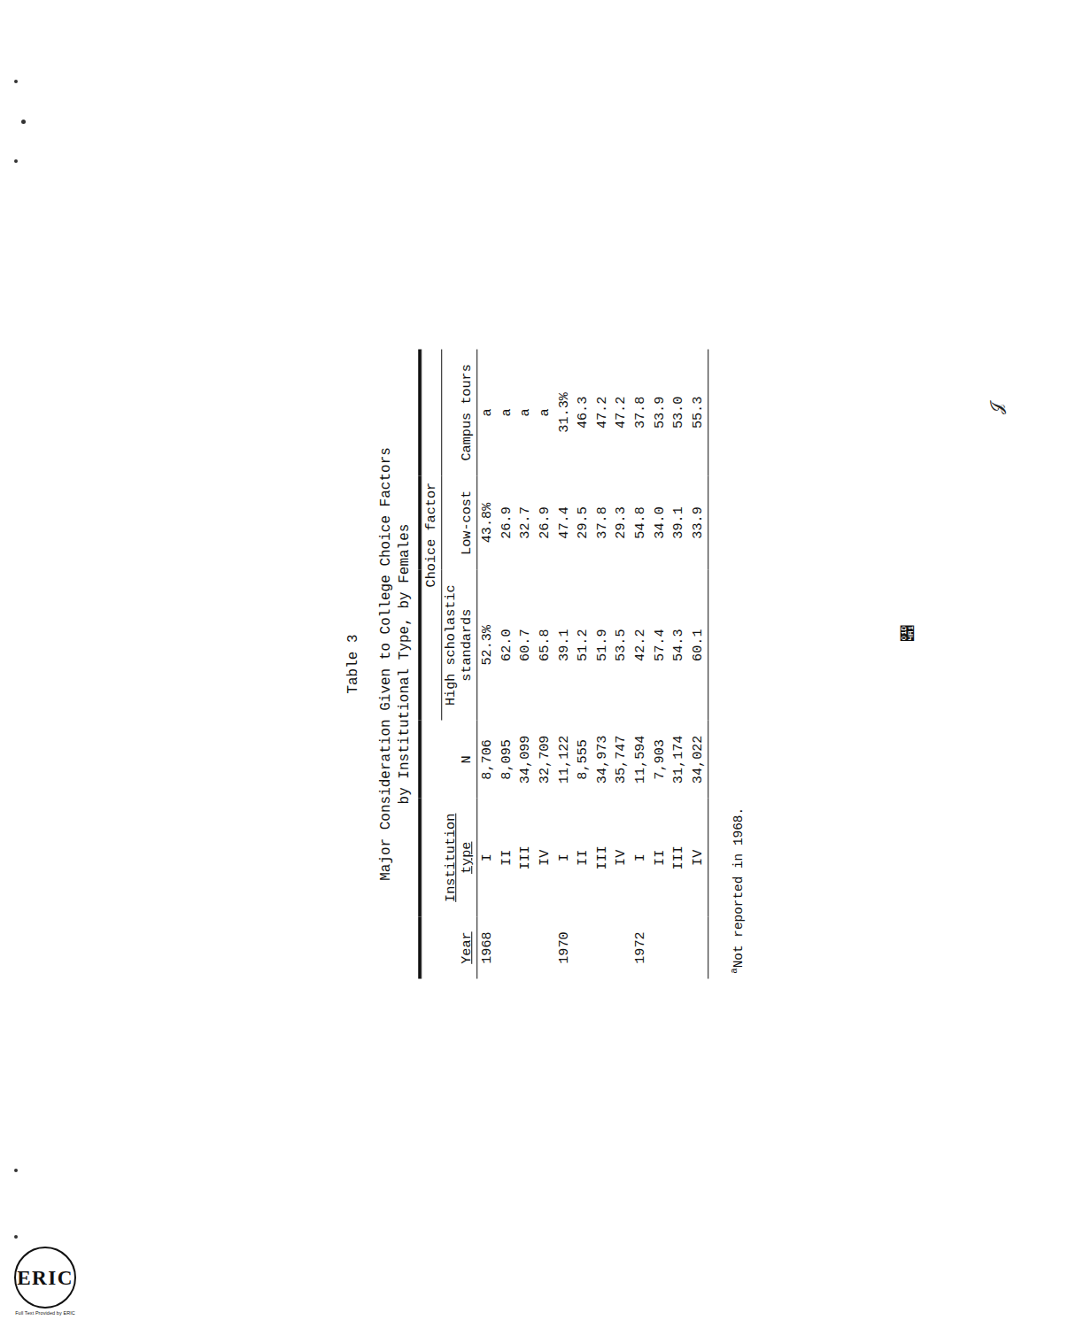Table 3 Major Consideration Given to College Choice Factors by Institutional Type, by Females
| | | | Choice factor |
| Year | Institution type | N | High scholastic standards | Low‑cost | Campus tours |
| 1968 | I | 8,706 | 52.3% | 43.8% | a |
| | II | 8,095 | 62.0 | 26.9 | a |
| | III | 34,099 | 60.7 | 32.7 | a |
| | IV | 32,709 | 65.8 | 26.9 | a |
| 1970 | I | 11,122 | 39.1 | 47.4 | 31.3% |
| | II | 8,555 | 51.2 | 29.5 | 46.3 |
| | III | 34,973 | 51.9 | 37.8 | 47.2 |
| | IV | 35,747 | 53.5 | 29.3 | 47.2 |
| 1972 | I | 11,594 | 42.2 | 54.8 | 37.8 |
| | II | 7,903 | 57.4 | 34.0 | 53.9 |
| | III | 31,174 | 54.3 | 39.1 | 53.0 |
| | IV | 34,022 | 60.1 | 33.9 | 55.3 |
aNot reported in 1968.
𝒡
𝒥
ERIC
Full Text Provided by ERIC